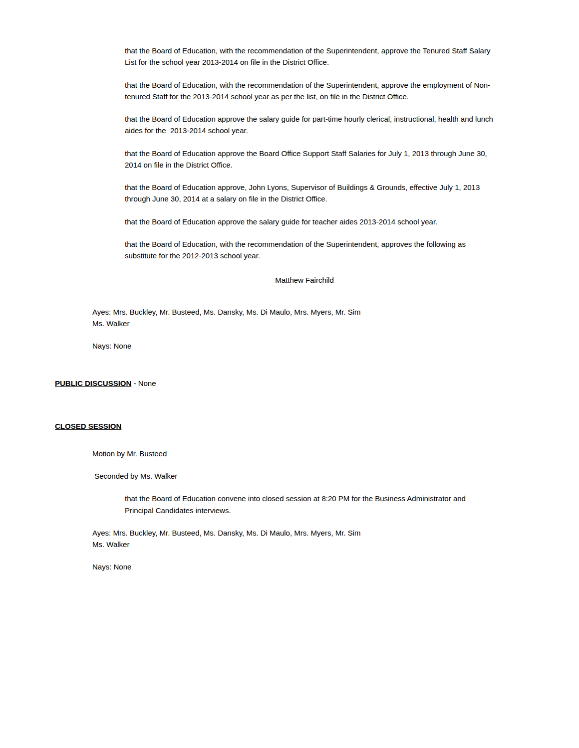that the Board of Education, with the recommendation of the Superintendent, approve the Tenured Staff Salary List for the school year 2013-2014 on file in the District Office.
that the Board of Education, with the recommendation of the Superintendent, approve the employment of Non-tenured Staff for the 2013-2014 school year as per the list, on file in the District Office.
that the Board of Education approve the salary guide for part-time hourly clerical, instructional, health and lunch aides for the 2013-2014 school year.
that the Board of Education approve the Board Office Support Staff Salaries for July 1, 2013 through June 30, 2014 on file in the District Office.
that the Board of Education approve, John Lyons, Supervisor of Buildings & Grounds, effective July 1, 2013 through June 30, 2014 at a salary on file in the District Office.
that the Board of Education approve the salary guide for teacher aides 2013-2014 school year.
that the Board of Education, with the recommendation of the Superintendent, approves the following as substitute for the 2012-2013 school year.
Matthew Fairchild
Ayes: Mrs. Buckley, Mr. Busteed, Ms. Dansky, Ms. Di Maulo, Mrs. Myers, Mr. Sim
Ms. Walker
Nays: None
PUBLIC DISCUSSION
- None
CLOSED SESSION
Motion by Mr. Busteed
Seconded by Ms. Walker
that the Board of Education convene into closed session at 8:20 PM for the Business Administrator and Principal Candidates interviews.
Ayes: Mrs. Buckley, Mr. Busteed, Ms. Dansky, Ms. Di Maulo, Mrs. Myers, Mr. Sim
Ms. Walker
Nays: None